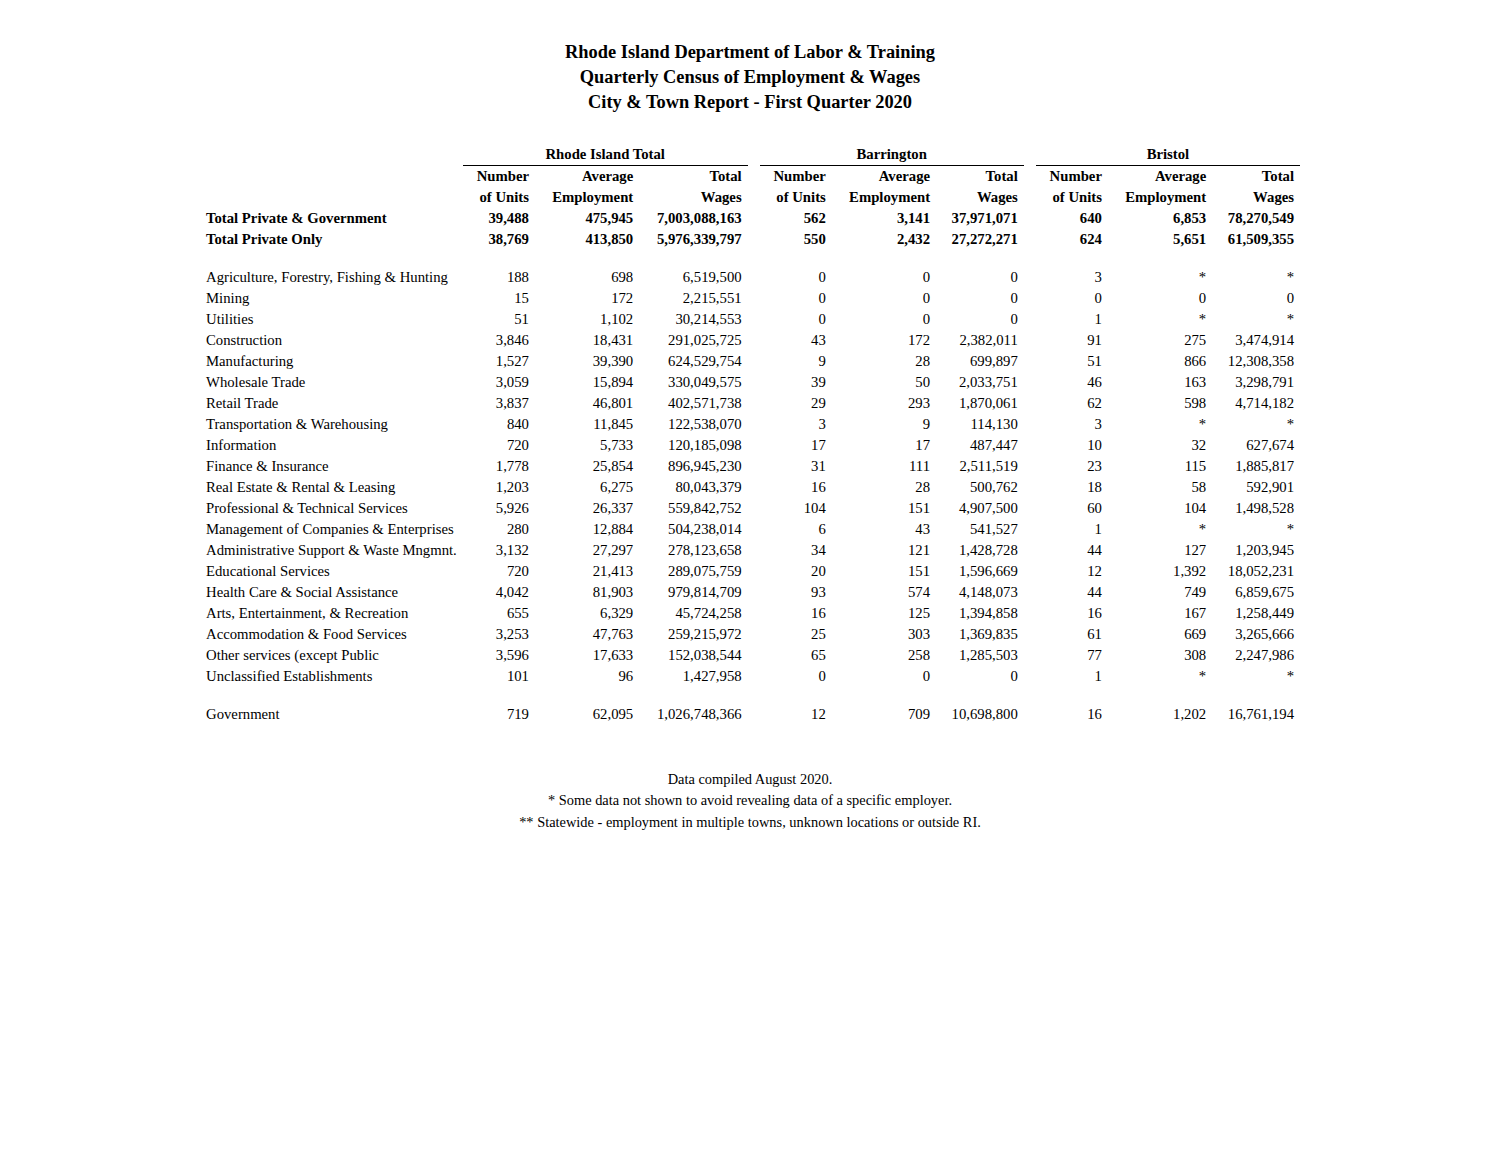Rhode Island Department of Labor & Training
Quarterly Census of Employment & Wages
City & Town Report - First Quarter 2020
| | Rhode Island Total | | Barrington | | Bristol |
| --- | --- | --- | --- | --- | --- |
| Number | Average | Total | | Number | Average | Total | | Number | Average | Total |
| of Units | Employment | Wages | | of Units | Employment | Wages | | of Units | Employment | Wages |
| Total Private & Government | 39,488 | 475,945 | 7,003,088,163 | | 562 | 3,141 | 37,971,071 | | 640 | 6,853 | 78,270,549 |
| Total Private Only | 38,769 | 413,850 | 5,976,339,797 | | 550 | 2,432 | 27,272,271 | | 624 | 5,651 | 61,509,355 |
| Agriculture, Forestry, Fishing & Hunting | 188 | 698 | 6,519,500 | | 0 | 0 | 0 | | 3 | * | * |
| Mining | 15 | 172 | 2,215,551 | | 0 | 0 | 0 | | 0 | 0 | 0 |
| Utilities | 51 | 1,102 | 30,214,553 | | 0 | 0 | 0 | | 1 | * | * |
| Construction | 3,846 | 18,431 | 291,025,725 | | 43 | 172 | 2,382,011 | | 91 | 275 | 3,474,914 |
| Manufacturing | 1,527 | 39,390 | 624,529,754 | | 9 | 28 | 699,897 | | 51 | 866 | 12,308,358 |
| Wholesale Trade | 3,059 | 15,894 | 330,049,575 | | 39 | 50 | 2,033,751 | | 46 | 163 | 3,298,791 |
| Retail Trade | 3,837 | 46,801 | 402,571,738 | | 29 | 293 | 1,870,061 | | 62 | 598 | 4,714,182 |
| Transportation & Warehousing | 840 | 11,845 | 122,538,070 | | 3 | 9 | 114,130 | | 3 | * | * |
| Information | 720 | 5,733 | 120,185,098 | | 17 | 17 | 487,447 | | 10 | 32 | 627,674 |
| Finance & Insurance | 1,778 | 25,854 | 896,945,230 | | 31 | 111 | 2,511,519 | | 23 | 115 | 1,885,817 |
| Real Estate & Rental & Leasing | 1,203 | 6,275 | 80,043,379 | | 16 | 28 | 500,762 | | 18 | 58 | 592,901 |
| Professional & Technical Services | 5,926 | 26,337 | 559,842,752 | | 104 | 151 | 4,907,500 | | 60 | 104 | 1,498,528 |
| Management of Companies & Enterprises | 280 | 12,884 | 504,238,014 | | 6 | 43 | 541,527 | | 1 | * | * |
| Administrative Support & Waste Mngmnt. | 3,132 | 27,297 | 278,123,658 | | 34 | 121 | 1,428,728 | | 44 | 127 | 1,203,945 |
| Educational Services | 720 | 21,413 | 289,075,759 | | 20 | 151 | 1,596,669 | | 12 | 1,392 | 18,052,231 |
| Health Care & Social Assistance | 4,042 | 81,903 | 979,814,709 | | 93 | 574 | 4,148,073 | | 44 | 749 | 6,859,675 |
| Arts, Entertainment, & Recreation | 655 | 6,329 | 45,724,258 | | 16 | 125 | 1,394,858 | | 16 | 167 | 1,258,449 |
| Accommodation & Food Services | 3,253 | 47,763 | 259,215,972 | | 25 | 303 | 1,369,835 | | 61 | 669 | 3,265,666 |
| Other services (except Public | 3,596 | 17,633 | 152,038,544 | | 65 | 258 | 1,285,503 | | 77 | 308 | 2,247,986 |
| Unclassified Establishments | 101 | 96 | 1,427,958 | | 0 | 0 | 0 | | 1 | * | * |
| Government | 719 | 62,095 | 1,026,748,366 | | 12 | 709 | 10,698,800 | | 16 | 1,202 | 16,761,194 |
Data compiled August 2020.
* Some data not shown to avoid revealing data of a specific employer.
** Statewide - employment in multiple towns, unknown locations or outside RI.